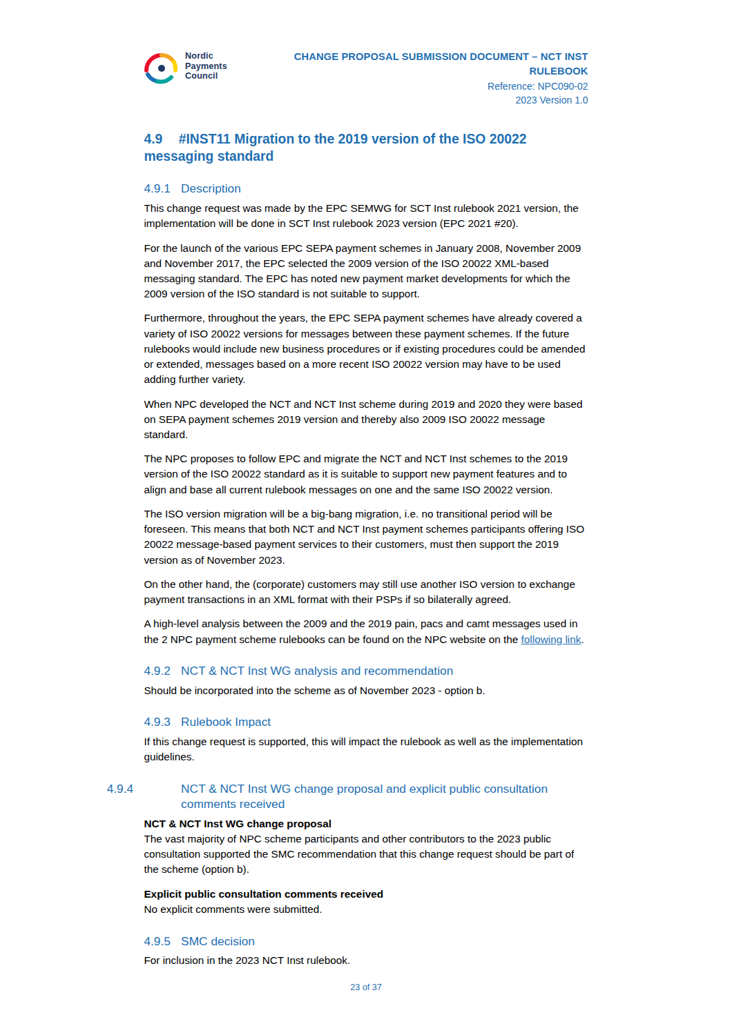Nordic
Payments
Council
Change Proposal Submission Document – NCT Inst Rulebook
Reference: NPC090-02
2023 Version 1.0
4.9#INST11 Migration to the 2019 version of the ISO 20022 messaging standard
4.9.1 Description
This change request was made by the EPC SEMWG for SCT Inst rulebook 2021 version, the implementation will be done in SCT Inst rulebook 2023 version (EPC 2021 #20).
For the launch of the various EPC SEPA payment schemes in January 2008, November 2009 and November 2017, the EPC selected the 2009 version of the ISO 20022 XML-based messaging standard. The EPC has noted new payment market developments for which the 2009 version of the ISO standard is not suitable to support.
Furthermore, throughout the years, the EPC SEPA payment schemes have already covered a variety of ISO 20022 versions for messages between these payment schemes. If the future rulebooks would include new business procedures or if existing procedures could be amended or extended, messages based on a more recent ISO 20022 version may have to be used adding further variety.
When NPC developed the NCT and NCT Inst scheme during 2019 and 2020 they were based on SEPA payment schemes 2019 version and thereby also 2009 ISO 20022 message standard.
The NPC proposes to follow EPC and migrate the NCT and NCT Inst schemes to the 2019 version of the ISO 20022 standard as it is suitable to support new payment features and to align and base all current rulebook messages on one and the same ISO 20022 version.
The ISO version migration will be a big-bang migration, i.e. no transitional period will be foreseen. This means that both NCT and NCT Inst payment schemes participants offering ISO 20022 message-based payment services to their customers, must then support the 2019 version as of November 2023.
On the other hand, the (corporate) customers may still use another ISO version to exchange payment transactions in an XML format with their PSPs if so bilaterally agreed.
A high-level analysis between the 2009 and the 2019 pain, pacs and camt messages used in the 2 NPC payment scheme rulebooks can be found on the NPC website on the following link.
4.9.2 NCT & NCT Inst WG analysis and recommendation
Should be incorporated into the scheme as of November 2023 - option b.
4.9.3 Rulebook Impact
If this change request is supported, this will impact the rulebook as well as the implementation guidelines.
4.9.4 NCT & NCT Inst WG change proposal and explicit public consultation comments received
NCT & NCT Inst WG change proposal
The vast majority of NPC scheme participants and other contributors to the 2023 public consultation supported the SMC recommendation that this change request should be part of the scheme (option b).
Explicit public consultation comments received
No explicit comments were submitted.
4.9.5 SMC decision
For inclusion in the 2023 NCT Inst rulebook.
23 of 37